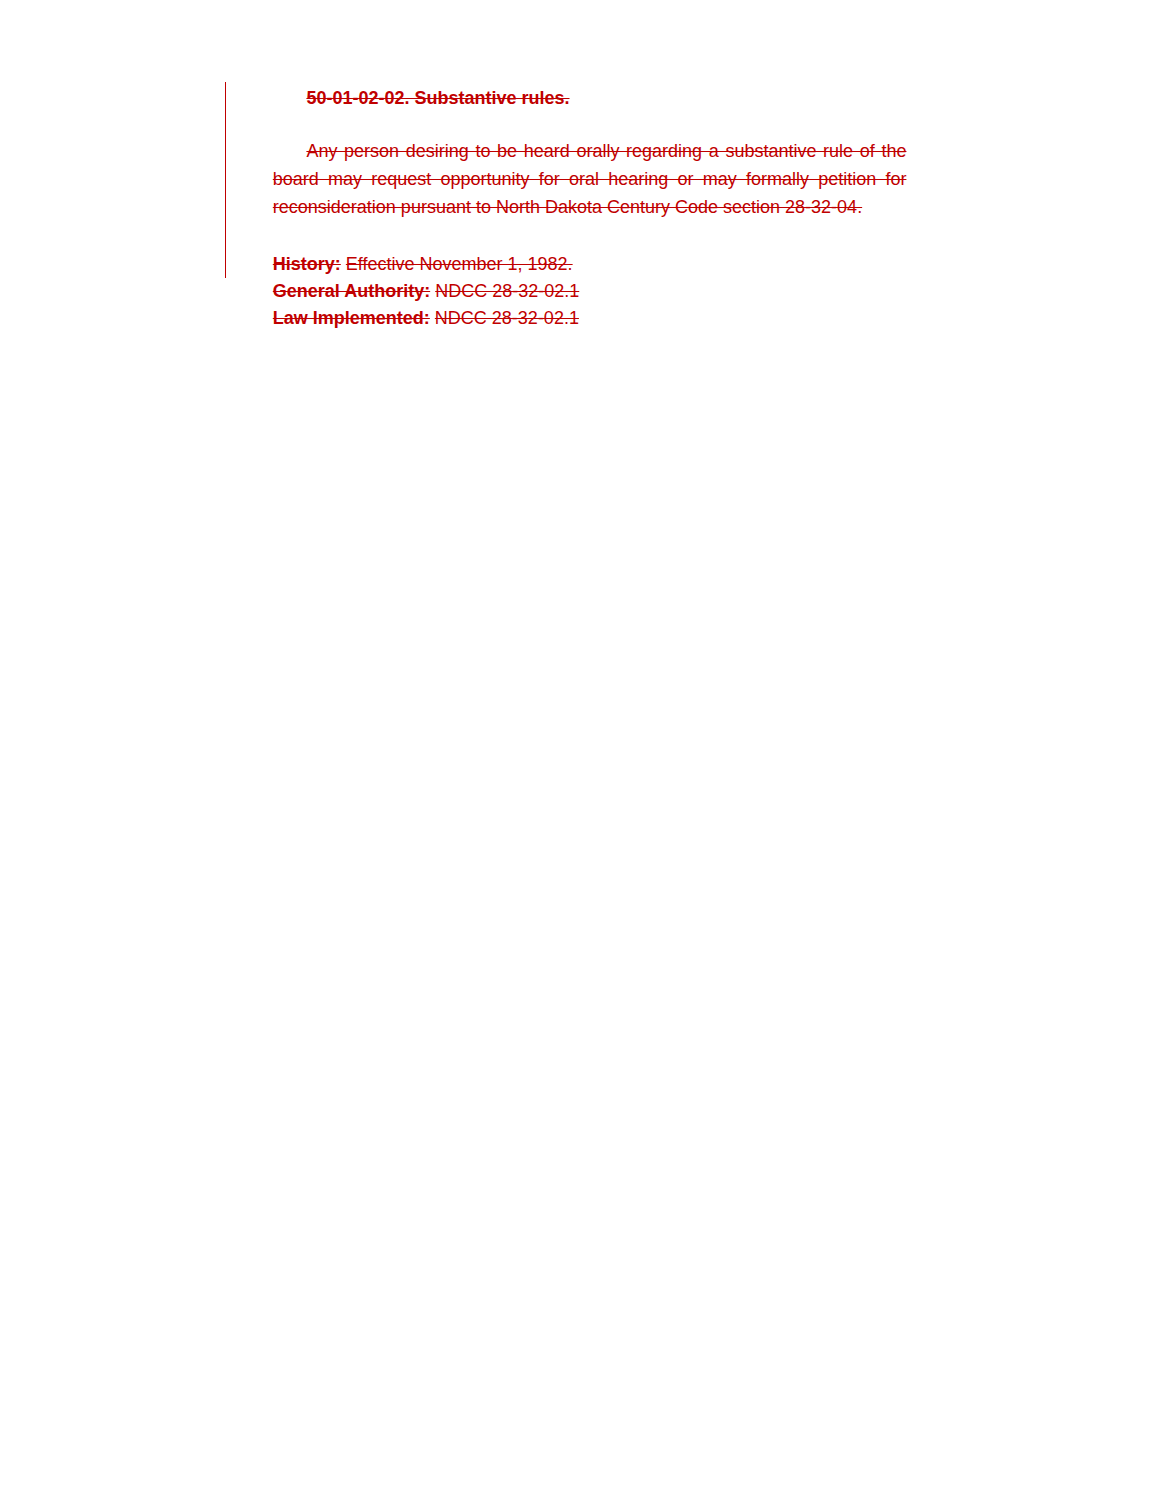50-01-02-02. Substantive rules.
Any person desiring to be heard orally regarding a substantive rule of the board may request opportunity for oral hearing or may formally petition for reconsideration pursuant to North Dakota Century Code section 28-32-04.
History: Effective November 1, 1982.
General Authority: NDCC 28-32-02.1
Law Implemented: NDCC 28-32-02.1